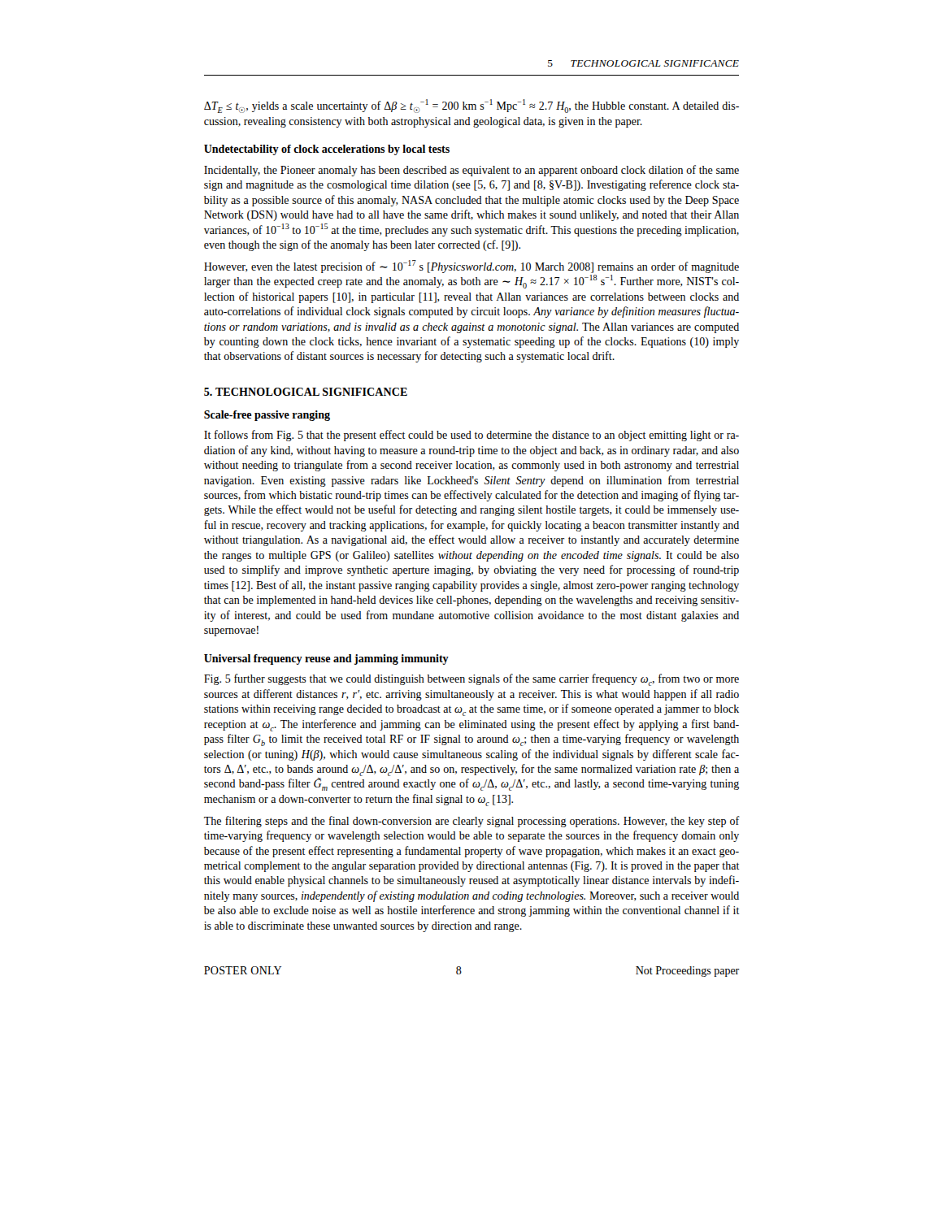5 TECHNOLOGICAL SIGNIFICANCE
ΔTE ≤ t☉, yields a scale uncertainty of Δβ ≥ t☉−1 = 200 km s−1 Mpc−1 ≈ 2.7 H0, the Hubble constant. A detailed discussion, revealing consistency with both astrophysical and geological data, is given in the paper.
Undetectability of clock accelerations by local tests
Incidentally, the Pioneer anomaly has been described as equivalent to an apparent onboard clock dilation of the same sign and magnitude as the cosmological time dilation (see [5, 6, 7] and [8, §V-B]). Investigating reference clock stability as a possible source of this anomaly, NASA concluded that the multiple atomic clocks used by the Deep Space Network (DSN) would have had to all have the same drift, which makes it sound unlikely, and noted that their Allan variances, of 10−13 to 10−15 at the time, precludes any such systematic drift. This questions the preceding implication, even though the sign of the anomaly has been later corrected (cf. [9]).
However, even the latest precision of ∼ 10−17 s [Physicsworld.com, 10 March 2008] remains an order of magnitude larger than the expected creep rate and the anomaly, as both are ∼ H0 ≈ 2.17 × 10−18 s−1. Further more, NIST's collection of historical papers [10], in particular [11], reveal that Allan variances are correlations between clocks and auto-correlations of individual clock signals computed by circuit loops. Any variance by definition measures fluctuations or random variations, and is invalid as a check against a monotonic signal. The Allan variances are computed by counting down the clock ticks, hence invariant of a systematic speeding up of the clocks. Equations (10) imply that observations of distant sources is necessary for detecting such a systematic local drift.
5. TECHNOLOGICAL SIGNIFICANCE
Scale-free passive ranging
It follows from Fig. 5 that the present effect could be used to determine the distance to an object emitting light or radiation of any kind, without having to measure a round-trip time to the object and back, as in ordinary radar, and also without needing to triangulate from a second receiver location, as commonly used in both astronomy and terrestrial navigation. Even existing passive radars like Lockheed's Silent Sentry depend on illumination from terrestrial sources, from which bistatic round-trip times can be effectively calculated for the detection and imaging of flying targets. While the effect would not be useful for detecting and ranging silent hostile targets, it could be immensely useful in rescue, recovery and tracking applications, for example, for quickly locating a beacon transmitter instantly and without triangulation. As a navigational aid, the effect would allow a receiver to instantly and accurately determine the ranges to multiple GPS (or Galileo) satellites without depending on the encoded time signals. It could be also used to simplify and improve synthetic aperture imaging, by obviating the very need for processing of round-trip times [12]. Best of all, the instant passive ranging capability provides a single, almost zero-power ranging technology that can be implemented in hand-held devices like cell-phones, depending on the wavelengths and receiving sensitivity of interest, and could be used from mundane automotive collision avoidance to the most distant galaxies and supernovae!
Universal frequency reuse and jamming immunity
Fig. 5 further suggests that we could distinguish between signals of the same carrier frequency ωc, from two or more sources at different distances r, r′, etc. arriving simultaneously at a receiver. This is what would happen if all radio stations within receiving range decided to broadcast at ωc at the same time, or if someone operated a jammer to block reception at ωc. The interference and jamming can be eliminated using the present effect by applying a first band-pass filter Gb to limit the received total RF or IF signal to around ωc; then a time-varying frequency or wavelength selection (or tuning) H(β), which would cause simultaneous scaling of the individual signals by different scale factors Δ, Δ′, etc., to bands around ωc/Δ, ωc/Δ′, and so on, respectively, for the same normalized variation rate β; then a second band-pass filter G̃m centred around exactly one of ωc/Δ, ωc/Δ′, etc., and lastly, a second time-varying tuning mechanism or a down-converter to return the final signal to ωc [13].
The filtering steps and the final down-conversion are clearly signal processing operations. However, the key step of time-varying frequency or wavelength selection would be able to separate the sources in the frequency domain only because of the present effect representing a fundamental property of wave propagation, which makes it an exact geometrical complement to the angular separation provided by directional antennas (Fig. 7). It is proved in the paper that this would enable physical channels to be simultaneously reused at asymptotically linear distance intervals by indefinitely many sources, independently of existing modulation and coding technologies. Moreover, such a receiver would be also able to exclude noise as well as hostile interference and strong jamming within the conventional channel if it is able to discriminate these unwanted sources by direction and range.
POSTER ONLY
8
Not Proceedings paper